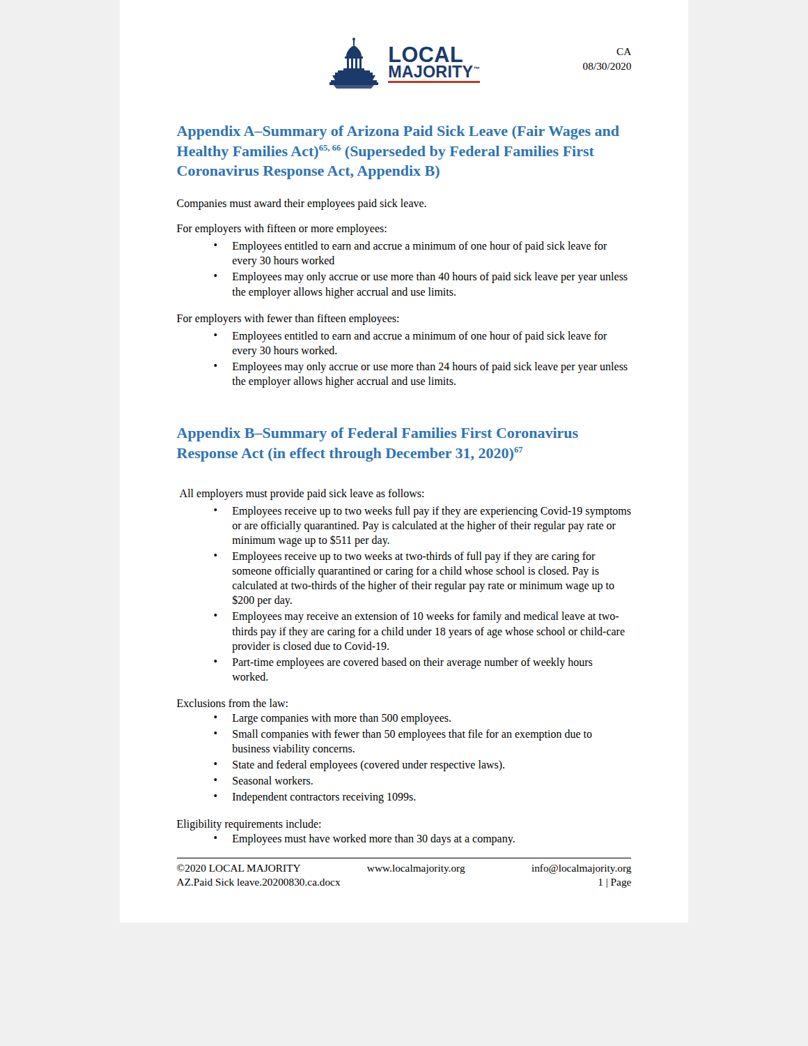LOCAL
MAJORITY™
CA
08/30/2020
Appendix A–Summary of Arizona Paid Sick Leave (Fair Wages and Healthy Families Act)65, 66 (Superseded by Federal Families First Coronavirus Response Act, Appendix B)
Companies must award their employees paid sick leave.
For employers with fifteen or more employees:
Employees entitled to earn and accrue a minimum of one hour of paid sick leave for every 30 hours worked
Employees may only accrue or use more than 40 hours of paid sick leave per year unless the employer allows higher accrual and use limits.
For employers with fewer than fifteen employees:
Employees entitled to earn and accrue a minimum of one hour of paid sick leave for every 30 hours worked.
Employees may only accrue or use more than 24 hours of paid sick leave per year unless the employer allows higher accrual and use limits.
Appendix B–Summary of Federal Families First Coronavirus Response Act (in effect through December 31, 2020)67
All employers must provide paid sick leave as follows:
Employees receive up to two weeks full pay if they are experiencing Covid-19 symptoms or are officially quarantined. Pay is calculated at the higher of their regular pay rate or minimum wage up to $511 per day.
Employees receive up to two weeks at two-thirds of full pay if they are caring for someone officially quarantined or caring for a child whose school is closed. Pay is calculated at two-thirds of the higher of their regular pay rate or minimum wage up to $200 per day.
Employees may receive an extension of 10 weeks for family and medical leave at two-thirds pay if they are caring for a child under 18 years of age whose school or child-care provider is closed due to Covid-19.
Part-time employees are covered based on their average number of weekly hours worked.
Exclusions from the law:
Large companies with more than 500 employees.
Small companies with fewer than 50 employees that file for an exemption due to business viability concerns.
State and federal employees (covered under respective laws).
Seasonal workers.
Independent contractors receiving 1099s.
Eligibility requirements include:
Employees must have worked more than 30 days at a company.
©2020 LOCAL MAJORITY www.localmajority.org info@localmajority.org
AZ.Paid Sick leave.20200830.ca.docx 1 | Page